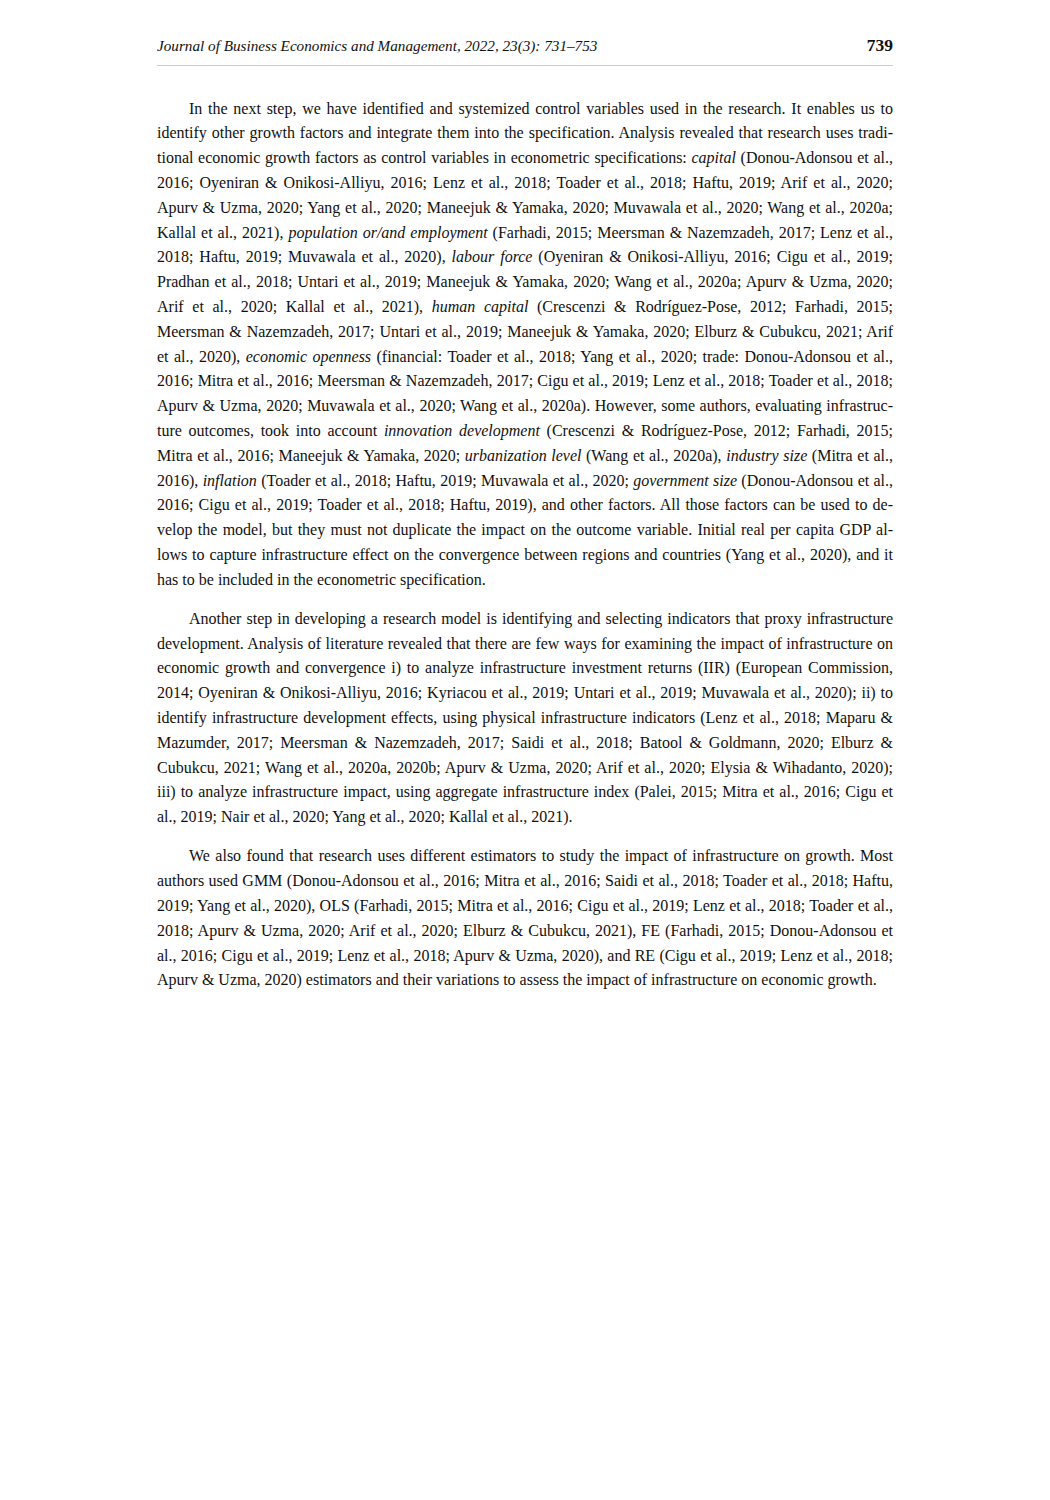Journal of Business Economics and Management, 2022, 23(3): 731–753 739
In the next step, we have identified and systemized control variables used in the research. It enables us to identify other growth factors and integrate them into the specification. Analysis revealed that research uses traditional economic growth factors as control variables in econometric specifications: capital (Donou-Adonsou et al., 2016; Oyeniran & Onikosi-Alliyu, 2016; Lenz et al., 2018; Toader et al., 2018; Haftu, 2019; Arif et al., 2020; Apurv & Uzma, 2020; Yang et al., 2020; Maneejuk & Yamaka, 2020; Muvawala et al., 2020; Wang et al., 2020a; Kallal et al., 2021), population or/and employment (Farhadi, 2015; Meersman & Nazemzadeh, 2017; Lenz et al., 2018; Haftu, 2019; Muvawala et al., 2020), labour force (Oyeniran & Onikosi-Alliyu, 2016; Cigu et al., 2019; Pradhan et al., 2018; Untari et al., 2019; Maneejuk & Yamaka, 2020; Wang et al., 2020a; Apurv & Uzma, 2020; Arif et al., 2020; Kallal et al., 2021), human capital (Crescenzi & Rodríguez-Pose, 2012; Farhadi, 2015; Meersman & Nazemzadeh, 2017; Untari et al., 2019; Maneejuk & Yamaka, 2020; Elburz & Cubukcu, 2021; Arif et al., 2020), economic openness (financial: Toader et al., 2018; Yang et al., 2020; trade: Donou-Adonsou et al., 2016; Mitra et al., 2016; Meersman & Nazemzadeh, 2017; Cigu et al., 2019; Lenz et al., 2018; Toader et al., 2018; Apurv & Uzma, 2020; Muvawala et al., 2020; Wang et al., 2020a). However, some authors, evaluating infrastructure outcomes, took into account innovation development (Crescenzi & Rodríguez-Pose, 2012; Farhadi, 2015; Mitra et al., 2016; Maneejuk & Yamaka, 2020; urbanization level (Wang et al., 2020a), industry size (Mitra et al., 2016), inflation (Toader et al., 2018; Haftu, 2019; Muvawala et al., 2020; government size (Donou-Adonsou et al., 2016; Cigu et al., 2019; Toader et al., 2018; Haftu, 2019), and other factors. All those factors can be used to develop the model, but they must not duplicate the impact on the outcome variable. Initial real per capita GDP allows to capture infrastructure effect on the convergence between regions and countries (Yang et al., 2020), and it has to be included in the econometric specification.
Another step in developing a research model is identifying and selecting indicators that proxy infrastructure development. Analysis of literature revealed that there are few ways for examining the impact of infrastructure on economic growth and convergence i) to analyze infrastructure investment returns (IIR) (European Commission, 2014; Oyeniran & Onikosi-Alliyu, 2016; Kyriacou et al., 2019; Untari et al., 2019; Muvawala et al., 2020); ii) to identify infrastructure development effects, using physical infrastructure indicators (Lenz et al., 2018; Maparu & Mazumder, 2017; Meersman & Nazemzadeh, 2017; Saidi et al., 2018; Batool & Goldmann, 2020; Elburz & Cubukcu, 2021; Wang et al., 2020a, 2020b; Apurv & Uzma, 2020; Arif et al., 2020; Elysia & Wihadanto, 2020); iii) to analyze infrastructure impact, using aggregate infrastructure index (Palei, 2015; Mitra et al., 2016; Cigu et al., 2019; Nair et al., 2020; Yang et al., 2020; Kallal et al., 2021).
We also found that research uses different estimators to study the impact of infrastructure on growth. Most authors used GMM (Donou-Adonsou et al., 2016; Mitra et al., 2016; Saidi et al., 2018; Toader et al., 2018; Haftu, 2019; Yang et al., 2020), OLS (Farhadi, 2015; Mitra et al., 2016; Cigu et al., 2019; Lenz et al., 2018; Toader et al., 2018; Apurv & Uzma, 2020; Arif et al., 2020; Elburz & Cubukcu, 2021), FE (Farhadi, 2015; Donou-Adonsou et al., 2016; Cigu et al., 2019; Lenz et al., 2018; Apurv & Uzma, 2020), and RE (Cigu et al., 2019; Lenz et al., 2018; Apurv & Uzma, 2020) estimators and their variations to assess the impact of infrastructure on economic growth.